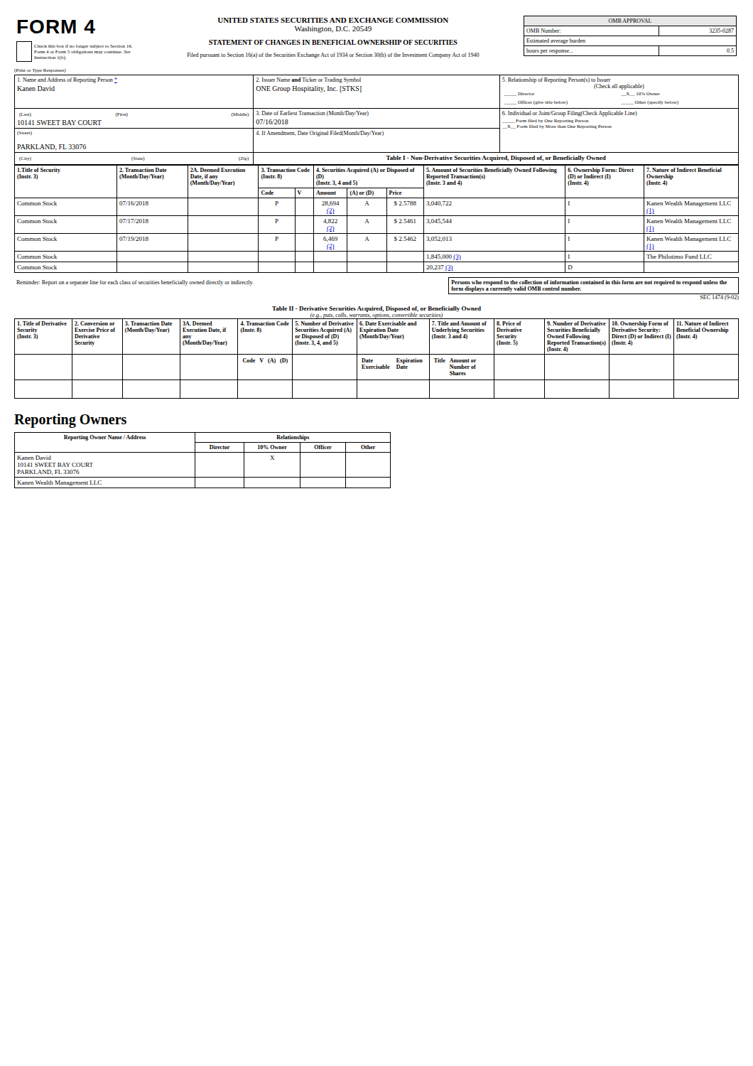| FORM 4 / / Check this box if no longer subject to Section 16. Form 4 or Form 5 obligations may continue. See Instruction 1(b). / | UNITED STATES SECURITIES AND EXCHANGE COMMISSION Washington, D.C. 20549 STATEMENT OF CHANGES IN BENEFICIAL OWNERSHIP OF SECURITIES Filed pursuant to Section 16(a) of the Securities Exchange Act of 1934 or Section 30(h) of the Investment Company Act of 1940 | / OMB APPROVAL / / OMB Number: / 3235-0287 / / Estimated average burden / / hours per response... / 0.5 / |
(Print or Type Responses)
| 1. Name and Address of Reporting Person * Kanen David | 2. Issuer Name and Ticker or Trading Symbol ONE Group Hospitality, Inc. [STKS] | 5. Relationship of Reporting Person(s) to Issuer (Check all applicable) / _____ Director / __X__ 10% Owner / / _____ Officer (give title below) / _____ Other (specify below) / |
| / (Last) / (First) / (Middle) / 10141 SWEET BAY COURT | 3. Date of Earliest Transaction (Month/Day/Year) 07/16/2018 | 6. Individual or Joint/Group Filing(Check Applicable Line) _____ Form filed by One Reporting Person __X__ Form filed by More than One Reporting Person |
| (Street) PARKLAND, FL 33076 | 4. If Amendment, Date Original Filed(Month/Day/Year) |
| / (City) / (State) / (Zip) / | Table I - Non-Derivative Securities Acquired, Disposed of, or Beneficially Owned |
| 1.Title of Security (Instr. 3) | 2. Transaction Date (Month/Day/Year) | 2A. Deemed Execution Date, if any (Month/Day/Year) | 3. Transaction Code (Instr. 8) | 4. Securities Acquired (A) or Disposed of (D) (Instr. 3, 4 and 5) | 5. Amount of Securities Beneficially Owned Following Reported Transaction(s) (Instr. 3 and 4) | 6. Ownership Form: Direct (D) or Indirect (I) (Instr. 4) | 7. Nature of Indirect Beneficial Ownership (Instr. 4) |
| Code | V | Amount | (A) or (D) | Price |
| Common Stock | 07/16/2018 | | P | | 28,694 (2) | A | $ 2.5788 | 3,040,722 | I | Kanen Wealth Management LLC (1) |
| Common Stock | 07/17/2018 | | P | | 4,822 (2) | A | $ 2.5461 | 3,045,544 | I | Kanen Wealth Management LLC (1) |
| Common Stock | 07/19/2018 | | P | | 6,469 (2) | A | $ 2.5462 | 3,052,013 | I | Kanen Wealth Management LLC (1) |
| Common Stock | | | | | | | | 1,845,000 (3) | I | The Philotimo Fund LLC |
| Common Stock | | | | | | | | 20,237 (3) | D | |
| Reminder: Report on a separate line for each class of securities beneficially owned directly or indirectly. | Persons who respond to the collection of information contained in this form are not required to respond unless the form displays a currently valid OMB control number. |
SEC 1474 (9-02)
Table II - Derivative Securities Acquired, Disposed of, or Beneficially Owned
(e.g., puts, calls, warrants, options, convertible securities)
| 1. Title of Derivative Security (Instr. 3) | 2. Conversion or Exercise Price of Derivative Security | 3. Transaction Date (Month/Day/Year) | 3A. Deemed Execution Date, if any (Month/Day/Year) | 4. Transaction Code (Instr. 8) | 5. Number of Derivative Securities Acquired (A) or Disposed of (D) (Instr. 3, 4, and 5) | 6. Date Exercisable and Expiration Date (Month/Day/Year) | 7. Title and Amount of Underlying Securities (Instr. 3 and 4) | 8. Price of Derivative Security (Instr. 5) | 9. Number of Derivative Securities Beneficially Owned Following Reported Transaction(s) (Instr. 4) | 10. Ownership Form of Derivative Security: Direct (D) or Indirect (I) (Instr. 4) | 11. Nature of Indirect Beneficial Ownership (Instr. 4) |
| | | | | / Code / V / (A) / (D) / | | / Date Exercisable / Expiration Date / | / Title / Amount or Number of Shares / | | | | |
Reporting Owners
| Reporting Owner Name / Address | Relationships |
| Director | 10% Owner | Officer | Other |
| Kanen David 10141 SWEET BAY COURT PARKLAND, FL 33076 | | X | | |
| Kanen Wealth Management LLC | | | | |